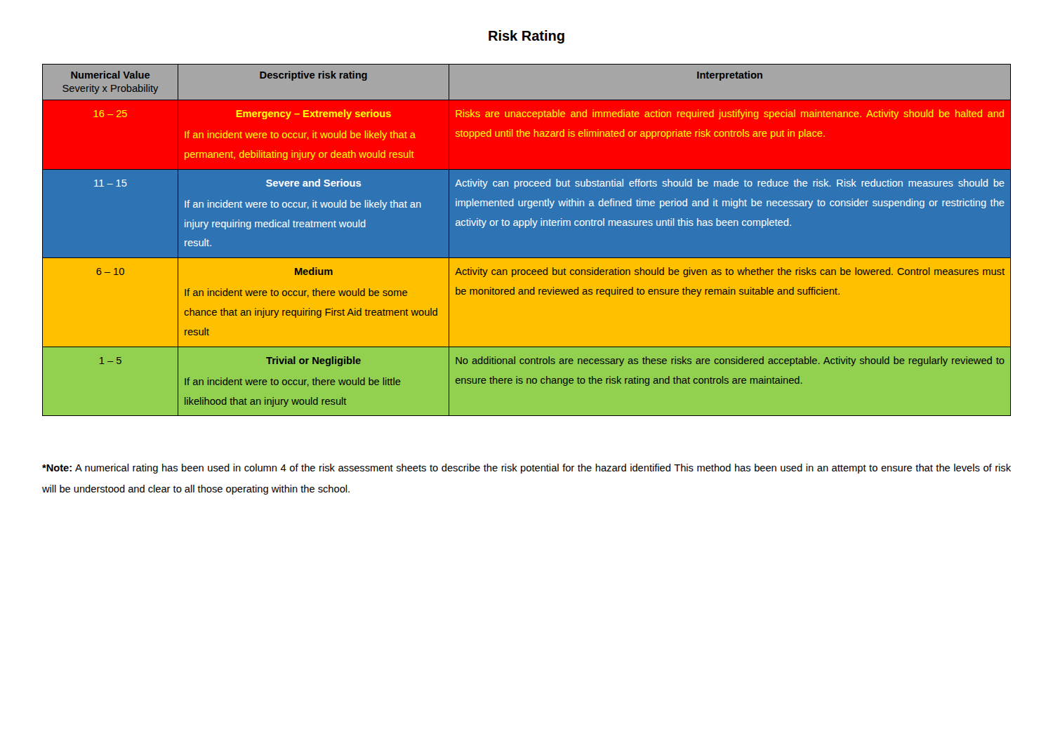Risk Rating
| Numerical Value Severity x Probability | Descriptive risk rating | Interpretation |
| --- | --- | --- |
| 16 – 25 | Emergency – Extremely serious If an incident were to occur, it would be likely that a permanent, debilitating injury or death would result | Risks are unacceptable and immediate action required justifying special maintenance. Activity should be halted and stopped until the hazard is eliminated or appropriate risk controls are put in place. |
| 11 – 15 | Severe and Serious If an incident were to occur, it would be likely that an injury requiring medical treatment would result. | Activity can proceed but substantial efforts should be made to reduce the risk. Risk reduction measures should be implemented urgently within a defined time period and it might be necessary to consider suspending or restricting the activity or to apply interim control measures until this has been completed. |
| 6 – 10 | Medium If an incident were to occur, there would be some chance that an injury requiring First Aid treatment would result | Activity can proceed but consideration should be given as to whether the risks can be lowered. Control measures must be monitored and reviewed as required to ensure they remain suitable and sufficient. |
| 1 – 5 | Trivial or Negligible If an incident were to occur, there would be little likelihood that an injury would result | No additional controls are necessary as these risks are considered acceptable. Activity should be regularly reviewed to ensure there is no change to the risk rating and that controls are maintained. |
*Note: A numerical rating has been used in column 4 of the risk assessment sheets to describe the risk potential for the hazard identified This method has been used in an attempt to ensure that the levels of risk will be understood and clear to all those operating within the school.